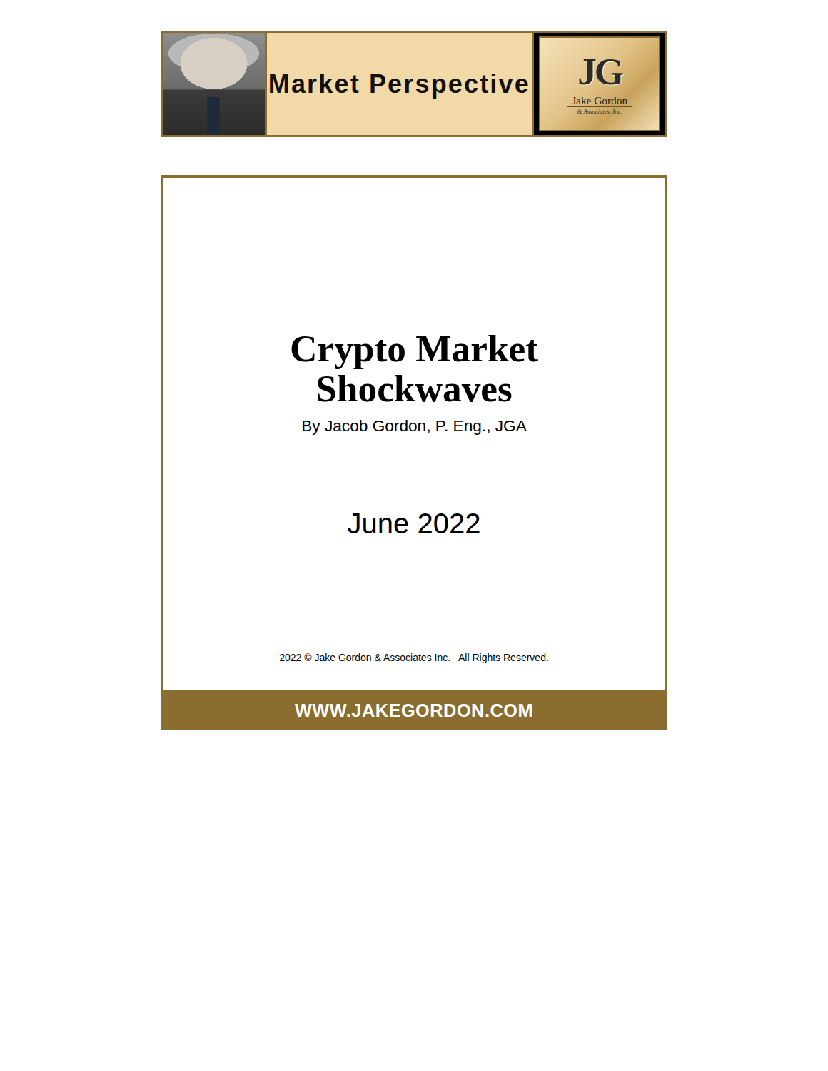Market Perspective
JG Jake Gordon & Associates, Inc.
Crypto Market Shockwaves
By Jacob Gordon, P. Eng., JGA
June 2022
2022 © Jake Gordon & Associates Inc. All Rights Reserved.
WWW.JAKEGORDON.COM